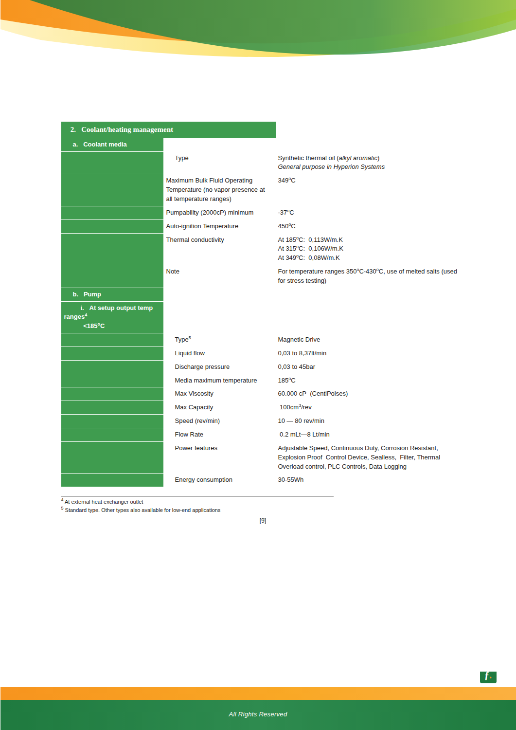| 2. Coolant/heating management | |
| a. Coolant media | | |
| | Type | Synthetic thermal oil ( alkyl aromatic ) General purpose in Hyperion Systems |
| | Maximum Bulk Fluid Operating Temperature (no vapor presence at all temperature ranges) | 349 o C |
| | Pumpability (2000cP) minimum | -37 o C |
| | Auto-ignition Temperature | 450 o C |
| | Thermal conductivity | At 185 o C: 0,113W/m.K At 315 o C: 0,106W/m.K At 349 o C: 0,08W/m.K |
| | Note | For temperature ranges 350 o C-430 o C, use of melted salts (used for stress testing) |
| b. Pump | | |
| i. At setup output temp ranges 4 <185 o C | | |
| | Type 5 | Magnetic Drive |
| | Liquid flow | 0,03 to 8,37lt/min |
| | Discharge pressure | 0,03 to 45bar |
| | Media maximum temperature | 185 o C |
| | Max Viscosity | 60.000 cP (CentiPoises) |
| | Max Capacity | 100cm 3 /rev |
| | Speed (rev/min) | 10 — 80 rev/min |
| | Flow Rate | 0.2 mLt—8 Lt/min |
| | Power features | Adjustable Speed, Continuous Duty, Corrosion Resistant, Explosion Proof Control Device, Sealless, Filter, Thermal Overload control, PLC Controls, Data Logging |
| | Energy consumption | 30-55Wh |
4 At external heat exchanger outlet
5 Standard type. Other types also available for low-end applications
[9]
ƒ
All Rights Reserved